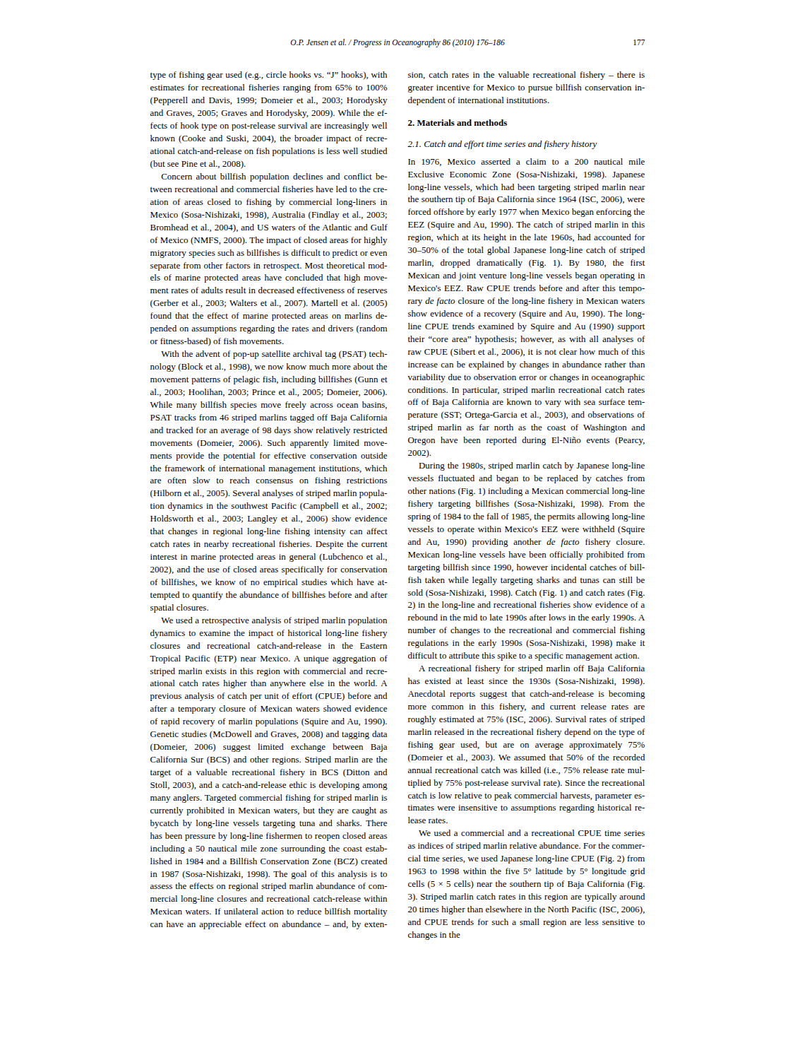O.P. Jensen et al. / Progress in Oceanography 86 (2010) 176–186 177
type of fishing gear used (e.g., circle hooks vs. “J” hooks), with estimates for recreational fisheries ranging from 65% to 100% (Pepperell and Davis, 1999; Domeier et al., 2003; Horodysky and Graves, 2005; Graves and Horodysky, 2009). While the effects of hook type on post-release survival are increasingly well known (Cooke and Suski, 2004), the broader impact of recreational catch-and-release on fish populations is less well studied (but see Pine et al., 2008).
Concern about billfish population declines and conflict between recreational and commercial fisheries have led to the creation of areas closed to fishing by commercial long-liners in Mexico (Sosa-Nishizaki, 1998), Australia (Findlay et al., 2003; Bromhead et al., 2004), and US waters of the Atlantic and Gulf of Mexico (NMFS, 2000). The impact of closed areas for highly migratory species such as billfishes is difficult to predict or even separate from other factors in retrospect. Most theoretical models of marine protected areas have concluded that high movement rates of adults result in decreased effectiveness of reserves (Gerber et al., 2003; Walters et al., 2007). Martell et al. (2005) found that the effect of marine protected areas on marlins depended on assumptions regarding the rates and drivers (random or fitness-based) of fish movements.
With the advent of pop-up satellite archival tag (PSAT) technology (Block et al., 1998), we now know much more about the movement patterns of pelagic fish, including billfishes (Gunn et al., 2003; Hoolihan, 2003; Prince et al., 2005; Domeier, 2006). While many billfish species move freely across ocean basins, PSAT tracks from 46 striped marlins tagged off Baja California and tracked for an average of 98 days show relatively restricted movements (Domeier, 2006). Such apparently limited movements provide the potential for effective conservation outside the framework of international management institutions, which are often slow to reach consensus on fishing restrictions (Hilborn et al., 2005). Several analyses of striped marlin population dynamics in the southwest Pacific (Campbell et al., 2002; Holdsworth et al., 2003; Langley et al., 2006) show evidence that changes in regional long-line fishing intensity can affect catch rates in nearby recreational fisheries. Despite the current interest in marine protected areas in general (Lubchenco et al., 2002), and the use of closed areas specifically for conservation of billfishes, we know of no empirical studies which have attempted to quantify the abundance of billfishes before and after spatial closures.
We used a retrospective analysis of striped marlin population dynamics to examine the impact of historical long-line fishery closures and recreational catch-and-release in the Eastern Tropical Pacific (ETP) near Mexico. A unique aggregation of striped marlin exists in this region with commercial and recreational catch rates higher than anywhere else in the world. A previous analysis of catch per unit of effort (CPUE) before and after a temporary closure of Mexican waters showed evidence of rapid recovery of marlin populations (Squire and Au, 1990). Genetic studies (McDowell and Graves, 2008) and tagging data (Domeier, 2006) suggest limited exchange between Baja California Sur (BCS) and other regions. Striped marlin are the target of a valuable recreational fishery in BCS (Ditton and Stoll, 2003), and a catch-and-release ethic is developing among many anglers. Targeted commercial fishing for striped marlin is currently prohibited in Mexican waters, but they are caught as bycatch by long-line vessels targeting tuna and sharks. There has been pressure by long-line fishermen to reopen closed areas including a 50 nautical mile zone surrounding the coast established in 1984 and a Billfish Conservation Zone (BCZ) created in 1987 (Sosa-Nishizaki, 1998). The goal of this analysis is to assess the effects on regional striped marlin abundance of commercial long-line closures and recreational catch-release within Mexican waters. If unilateral action to reduce billfish mortality can have an appreciable effect on abundance – and, by extension, catch rates in the valuable recreational fishery – there is greater incentive for Mexico to pursue billfish conservation independent of international institutions.
2. Materials and methods
2.1. Catch and effort time series and fishery history
In 1976, Mexico asserted a claim to a 200 nautical mile Exclusive Economic Zone (Sosa-Nishizaki, 1998). Japanese long-line vessels, which had been targeting striped marlin near the southern tip of Baja California since 1964 (ISC, 2006), were forced offshore by early 1977 when Mexico began enforcing the EEZ (Squire and Au, 1990). The catch of striped marlin in this region, which at its height in the late 1960s, had accounted for 30–50% of the total global Japanese long-line catch of striped marlin, dropped dramatically (Fig. 1). By 1980, the first Mexican and joint venture long-line vessels began operating in Mexico's EEZ. Raw CPUE trends before and after this temporary de facto closure of the long-line fishery in Mexican waters show evidence of a recovery (Squire and Au, 1990). The long-line CPUE trends examined by Squire and Au (1990) support their “core area” hypothesis; however, as with all analyses of raw CPUE (Sibert et al., 2006), it is not clear how much of this increase can be explained by changes in abundance rather than variability due to observation error or changes in oceanographic conditions. In particular, striped marlin recreational catch rates off of Baja California are known to vary with sea surface temperature (SST; Ortega-Garcia et al., 2003), and observations of striped marlin as far north as the coast of Washington and Oregon have been reported during El-Niño events (Pearcy, 2002).
During the 1980s, striped marlin catch by Japanese long-line vessels fluctuated and began to be replaced by catches from other nations (Fig. 1) including a Mexican commercial long-line fishery targeting billfishes (Sosa-Nishizaki, 1998). From the spring of 1984 to the fall of 1985, the permits allowing long-line vessels to operate within Mexico's EEZ were withheld (Squire and Au, 1990) providing another de facto fishery closure. Mexican long-line vessels have been officially prohibited from targeting billfish since 1990, however incidental catches of billfish taken while legally targeting sharks and tunas can still be sold (Sosa-Nishizaki, 1998). Catch (Fig. 1) and catch rates (Fig. 2) in the long-line and recreational fisheries show evidence of a rebound in the mid to late 1990s after lows in the early 1990s. A number of changes to the recreational and commercial fishing regulations in the early 1990s (Sosa-Nishizaki, 1998) make it difficult to attribute this spike to a specific management action.
A recreational fishery for striped marlin off Baja California has existed at least since the 1930s (Sosa-Nishizaki, 1998). Anecdotal reports suggest that catch-and-release is becoming more common in this fishery, and current release rates are roughly estimated at 75% (ISC, 2006). Survival rates of striped marlin released in the recreational fishery depend on the type of fishing gear used, but are on average approximately 75% (Domeier et al., 2003). We assumed that 50% of the recorded annual recreational catch was killed (i.e., 75% release rate multiplied by 75% post-release survival rate). Since the recreational catch is low relative to peak commercial harvests, parameter estimates were insensitive to assumptions regarding historical release rates.
We used a commercial and a recreational CPUE time series as indices of striped marlin relative abundance. For the commercial time series, we used Japanese long-line CPUE (Fig. 2) from 1963 to 1998 within the five 5° latitude by 5° longitude grid cells (5 × 5 cells) near the southern tip of Baja California (Fig. 3). Striped marlin catch rates in this region are typically around 20 times higher than elsewhere in the North Pacific (ISC, 2006), and CPUE trends for such a small region are less sensitive to changes in the